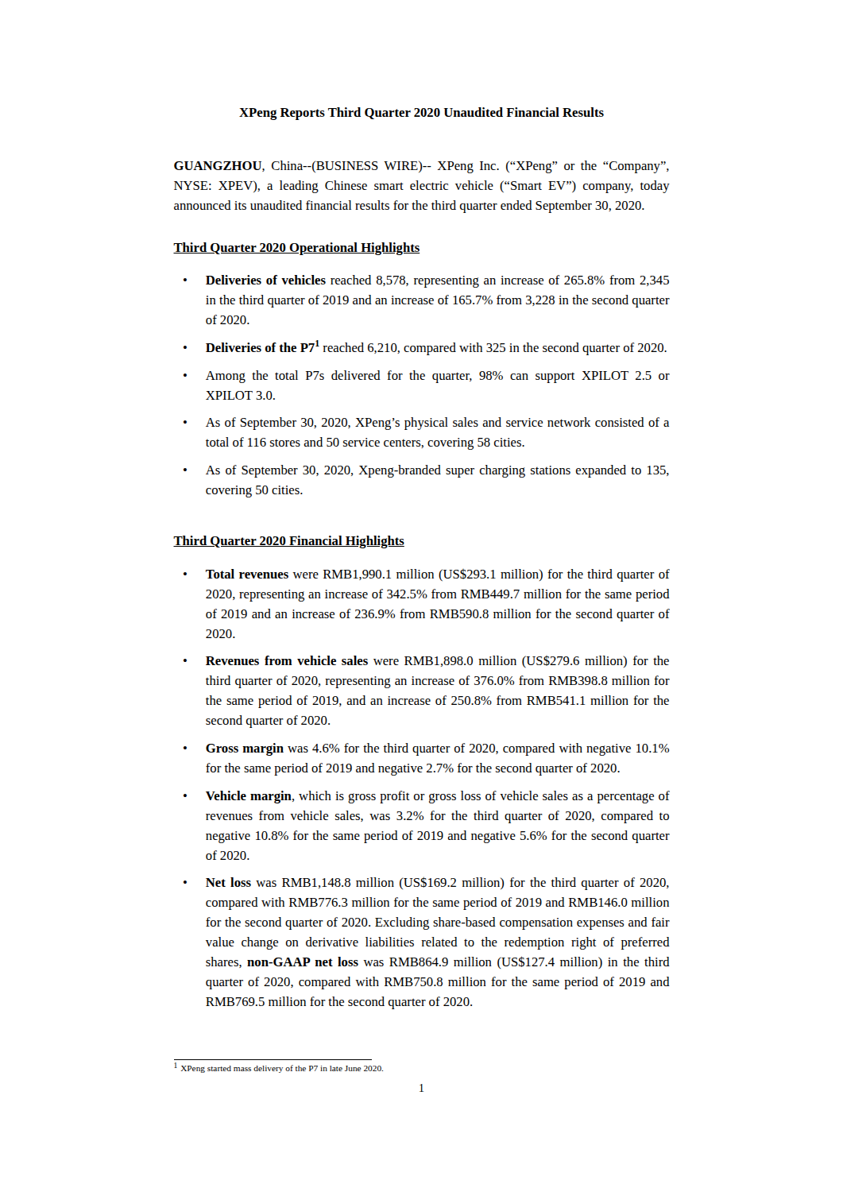XPeng Reports Third Quarter 2020 Unaudited Financial Results
GUANGZHOU, China--(BUSINESS WIRE)-- XPeng Inc. (“XPeng” or the “Company”, NYSE: XPEV), a leading Chinese smart electric vehicle (“Smart EV”) company, today announced its unaudited financial results for the third quarter ended September 30, 2020.
Third Quarter 2020 Operational Highlights
Deliveries of vehicles reached 8,578, representing an increase of 265.8% from 2,345 in the third quarter of 2019 and an increase of 165.7% from 3,228 in the second quarter of 2020.
Deliveries of the P71 reached 6,210, compared with 325 in the second quarter of 2020.
Among the total P7s delivered for the quarter, 98% can support XPILOT 2.5 or XPILOT 3.0.
As of September 30, 2020, XPeng’s physical sales and service network consisted of a total of 116 stores and 50 service centers, covering 58 cities.
As of September 30, 2020, Xpeng-branded super charging stations expanded to 135, covering 50 cities.
Third Quarter 2020 Financial Highlights
Total revenues were RMB1,990.1 million (US$293.1 million) for the third quarter of 2020, representing an increase of 342.5% from RMB449.7 million for the same period of 2019 and an increase of 236.9% from RMB590.8 million for the second quarter of 2020.
Revenues from vehicle sales were RMB1,898.0 million (US$279.6 million) for the third quarter of 2020, representing an increase of 376.0% from RMB398.8 million for the same period of 2019, and an increase of 250.8% from RMB541.1 million for the second quarter of 2020.
Gross margin was 4.6% for the third quarter of 2020, compared with negative 10.1% for the same period of 2019 and negative 2.7% for the second quarter of 2020.
Vehicle margin, which is gross profit or gross loss of vehicle sales as a percentage of revenues from vehicle sales, was 3.2% for the third quarter of 2020, compared to negative 10.8% for the same period of 2019 and negative 5.6% for the second quarter of 2020.
Net loss was RMB1,148.8 million (US$169.2 million) for the third quarter of 2020, compared with RMB776.3 million for the same period of 2019 and RMB146.0 million for the second quarter of 2020. Excluding share-based compensation expenses and fair value change on derivative liabilities related to the redemption right of preferred shares, non-GAAP net loss was RMB864.9 million (US$127.4 million) in the third quarter of 2020, compared with RMB750.8 million for the same period of 2019 and RMB769.5 million for the second quarter of 2020.
1XPeng started mass delivery of the P7 in late June 2020.
1